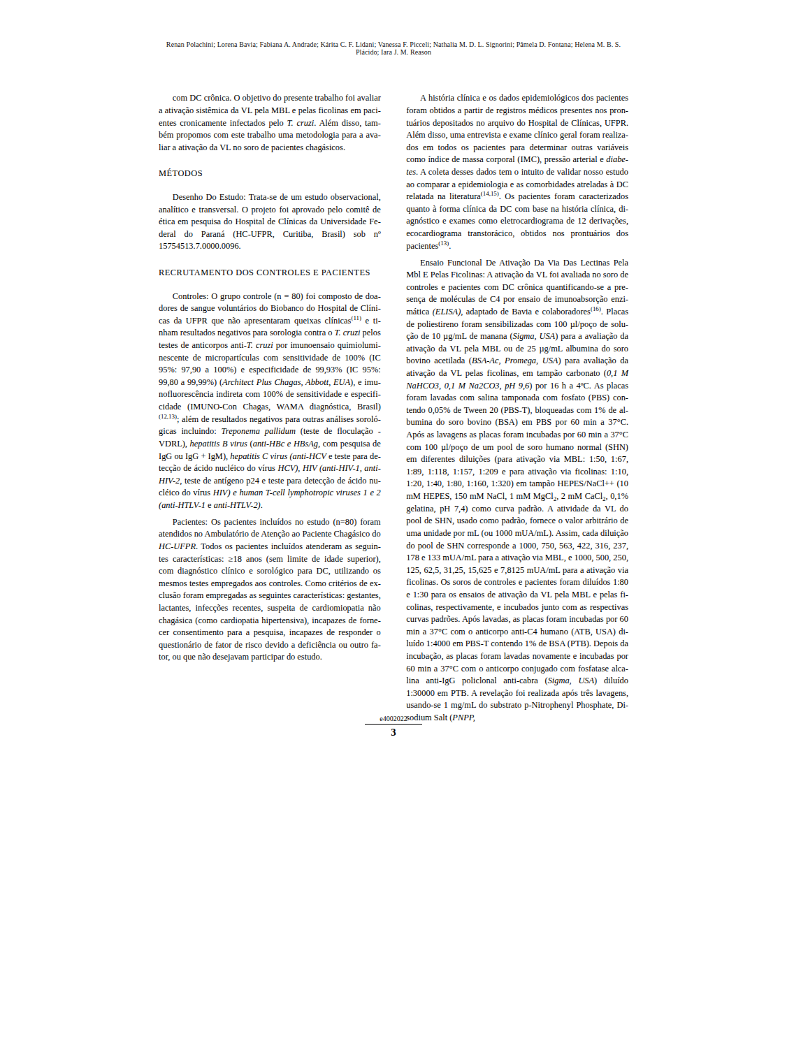Renan Polachini; Lorena Bavia; Fabiana A. Andrade; Kárita C. F. Lidani; Vanessa F. Picceli; Nathalia M. D. L. Signorini; Pâmela D. Fontana; Helena M. B. S. Plácido; Iara J. M. Reason
com DC crônica. O objetivo do presente trabalho foi avaliar a ativação sistêmica da VL pela MBL e pelas ficolinas em pacientes cronicamente infectados pelo T. cruzi. Além disso, também propomos com este trabalho uma metodologia para a avaliar a ativação da VL no soro de pacientes chagásicos.
MÉTODOS
Desenho Do Estudo: Trata-se de um estudo observacional, analítico e transversal. O projeto foi aprovado pelo comitê de ética em pesquisa do Hospital de Clínicas da Universidade Federal do Paraná (HC-UFPR, Curitiba, Brasil) sob nº 15754513.7.0000.0096.
RECRUTAMENTO DOS CONTROLES E PACIENTES
Controles: O grupo controle (n = 80) foi composto de doadores de sangue voluntários do Biobanco do Hospital de Clínicas da UFPR que não apresentaram queixas clínicas(11) e tinham resultados negativos para sorologia contra o T. cruzi pelos testes de anticorpos anti-T. cruzi por imunoensaio quimioluminescente de micropartículas com sensitividade de 100% (IC 95%: 97,90 a 100%) e especificidade de 99,93% (IC 95%: 99,80 a 99,99%) (Architect Plus Chagas, Abbott, EUA), e imunofluorescência indireta com 100% de sensitividade e especificidade (IMUNO-Con Chagas, WAMA diagnóstica, Brasil)(12,13); além de resultados negativos para outras análises sorológicas incluindo: Treponema pallidum (teste de floculação - VDRL), hepatitis B virus (anti-HBc e HBsAg, com pesquisa de IgG ou IgG + IgM), hepatitis C virus (anti-HCV e teste para detecção de ácido nucléico do vírus HCV), HIV (anti-HIV-1, anti-HIV-2, teste de antígeno p24 e teste para detecção de ácido nucléico do vírus HIV) e human T-cell lymphotropic viruses 1 e 2 (anti-HTLV-1 e anti-HTLV-2).
Pacientes: Os pacientes incluídos no estudo (n=80) foram atendidos no Ambulatório de Atenção ao Paciente Chagásico do HC-UFPR. Todos os pacientes incluídos atenderam as seguintes características: ≥18 anos (sem limite de idade superior), com diagnóstico clínico e sorológico para DC, utilizando os mesmos testes empregados aos controles. Como critérios de exclusão foram empregadas as seguintes características: gestantes, lactantes, infecções recentes, suspeita de cardiomiopatia não chagásica (como cardiopatia hipertensiva), incapazes de fornecer consentimento para a pesquisa, incapazes de responder o questionário de fator de risco devido a deficiência ou outro fator, ou que não desejavam participar do estudo.
A história clínica e os dados epidemiológicos dos pacientes foram obtidos a partir de registros médicos presentes nos prontuários depositados no arquivo do Hospital de Clínicas, UFPR. Além disso, uma entrevista e exame clínico geral foram realizados em todos os pacientes para determinar outras variáveis como índice de massa corporal (IMC), pressão arterial e diabetes. A coleta desses dados tem o intuito de validar nosso estudo ao comparar a epidemiologia e as comorbidades atreladas à DC relatada na literatura(14,15). Os pacientes foram caracterizados quanto à forma clínica da DC com base na história clínica, diagnóstico e exames como eletrocardiograma de 12 derivações, ecocardiograma transtorácico, obtidos nos prontuários dos pacientes(13).
Ensaio Funcional De Ativação Da Via Das Lectinas Pela Mbl E Pelas Ficolinas: A ativação da VL foi avaliada no soro de controles e pacientes com DC crônica quantificando-se a presença de moléculas de C4 por ensaio de imunoabsorção enzimática (ELISA), adaptado de Bavia e colaboradores(16). Placas de poliestireno foram sensibilizadas com 100 µl/poço de solução de 10 µg/mL de manana (Sigma, USA) para a avaliação da ativação da VL pela MBL ou de 25 µg/mL albumina do soro bovino acetilada (BSA-Ac, Promega, USA) para avaliação da ativação da VL pelas ficolinas, em tampão carbonato (0,1 M NaHCO3, 0,1 M Na2CO3, pH 9,6) por 16 h a 4ºC. As placas foram lavadas com salina tamponada com fosfato (PBS) contendo 0,05% de Tween 20 (PBS-T), bloqueadas com 1% de albumina do soro bovino (BSA) em PBS por 60 min a 37°C. Após as lavagens as placas foram incubadas por 60 min a 37°C com 100 µl/poço de um pool de soro humano normal (SHN) em diferentes diluições (para ativação via MBL: 1:50, 1:67, 1:89, 1:118, 1:157, 1:209 e para ativação via ficolinas: 1:10, 1:20, 1:40, 1:80, 1:160, 1:320) em tampão HEPES/NaCl++ (10 mM HEPES, 150 mM NaCl, 1 mM MgCl2, 2 mM CaCl2, 0,1% gelatina, pH 7,4) como curva padrão. A atividade da VL do pool de SHN, usado como padrão, fornece o valor arbitrário de uma unidade por mL (ou 1000 mUA/mL). Assim, cada diluição do pool de SHN corresponde a 1000, 750, 563, 422, 316, 237, 178 e 133 mUA/mL para a ativação via MBL, e 1000, 500, 250, 125, 62,5, 31,25, 15,625 e 7,8125 mUA/mL para a ativação via ficolinas. Os soros de controles e pacientes foram diluídos 1:80 e 1:30 para os ensaios de ativação da VL pela MBL e pelas ficolinas, respectivamente, e incubados junto com as respectivas curvas padrões. Após lavadas, as placas foram incubadas por 60 min a 37°C com o anticorpo anti-C4 humano (ATB, USA) diluído 1:4000 em PBS-T contendo 1% de BSA (PTB). Depois da incubação, as placas foram lavadas novamente e incubadas por 60 min a 37°C com o anticorpo conjugado com fosfatase alcalina anti-IgG policlonal anti-cabra (Sigma, USA) diluído 1:30000 em PTB. A revelação foi realizada após três lavagens, usando-se 1 mg/mL do substrato p-Nitrophenyl Phosphate, Disodium Salt (PNPP,
e4002022
3